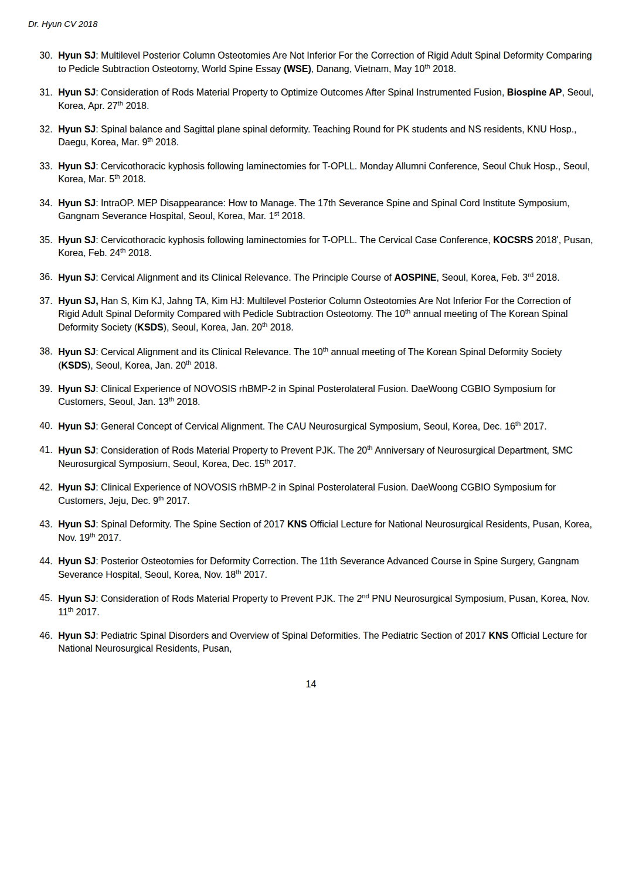Dr. Hyun CV 2018
30. Hyun SJ: Multilevel Posterior Column Osteotomies Are Not Inferior For the Correction of Rigid Adult Spinal Deformity Comparing to Pedicle Subtraction Osteotomy, World Spine Essay (WSE), Danang, Vietnam, May 10th 2018.
31. Hyun SJ: Consideration of Rods Material Property to Optimize Outcomes After Spinal Instrumented Fusion, Biospine AP, Seoul, Korea, Apr. 27th 2018.
32. Hyun SJ: Spinal balance and Sagittal plane spinal deformity. Teaching Round for PK students and NS residents, KNU Hosp., Daegu, Korea, Mar. 9th 2018.
33. Hyun SJ: Cervicothoracic kyphosis following laminectomies for T-OPLL. Monday Allumni Conference, Seoul Chuk Hosp., Seoul, Korea, Mar. 5th 2018.
34. Hyun SJ: IntraOP. MEP Disappearance: How to Manage. The 17th Severance Spine and Spinal Cord Institute Symposium, Gangnam Severance Hospital, Seoul, Korea, Mar. 1st 2018.
35. Hyun SJ: Cervicothoracic kyphosis following laminectomies for T-OPLL. The Cervical Case Conference, KOCSRS 2018', Pusan, Korea, Feb. 24th 2018.
36. Hyun SJ: Cervical Alignment and its Clinical Relevance. The Principle Course of AOSPINE, Seoul, Korea, Feb. 3rd 2018.
37. Hyun SJ, Han S, Kim KJ, Jahng TA, Kim HJ: Multilevel Posterior Column Osteotomies Are Not Inferior For the Correction of Rigid Adult Spinal Deformity Compared with Pedicle Subtraction Osteotomy. The 10th annual meeting of The Korean Spinal Deformity Society (KSDS), Seoul, Korea, Jan. 20th 2018.
38. Hyun SJ: Cervical Alignment and its Clinical Relevance. The 10th annual meeting of The Korean Spinal Deformity Society (KSDS), Seoul, Korea, Jan. 20th 2018.
39. Hyun SJ: Clinical Experience of NOVOSIS rhBMP-2 in Spinal Posterolateral Fusion. DaeWoong CGBIO Symposium for Customers, Seoul, Jan. 13th 2018.
40. Hyun SJ: General Concept of Cervical Alignment. The CAU Neurosurgical Symposium, Seoul, Korea, Dec. 16th 2017.
41. Hyun SJ: Consideration of Rods Material Property to Prevent PJK. The 20th Anniversary of Neurosurgical Department, SMC Neurosurgical Symposium, Seoul, Korea, Dec. 15th 2017.
42. Hyun SJ: Clinical Experience of NOVOSIS rhBMP-2 in Spinal Posterolateral Fusion. DaeWoong CGBIO Symposium for Customers, Jeju, Dec. 9th 2017.
43. Hyun SJ: Spinal Deformity. The Spine Section of 2017 KNS Official Lecture for National Neurosurgical Residents, Pusan, Korea, Nov. 19th 2017.
44. Hyun SJ: Posterior Osteotomies for Deformity Correction. The 11th Severance Advanced Course in Spine Surgery, Gangnam Severance Hospital, Seoul, Korea, Nov. 18th 2017.
45. Hyun SJ: Consideration of Rods Material Property to Prevent PJK. The 2nd PNU Neurosurgical Symposium, Pusan, Korea, Nov. 11th 2017.
46. Hyun SJ: Pediatric Spinal Disorders and Overview of Spinal Deformities. The Pediatric Section of 2017 KNS Official Lecture for National Neurosurgical Residents, Pusan,
14